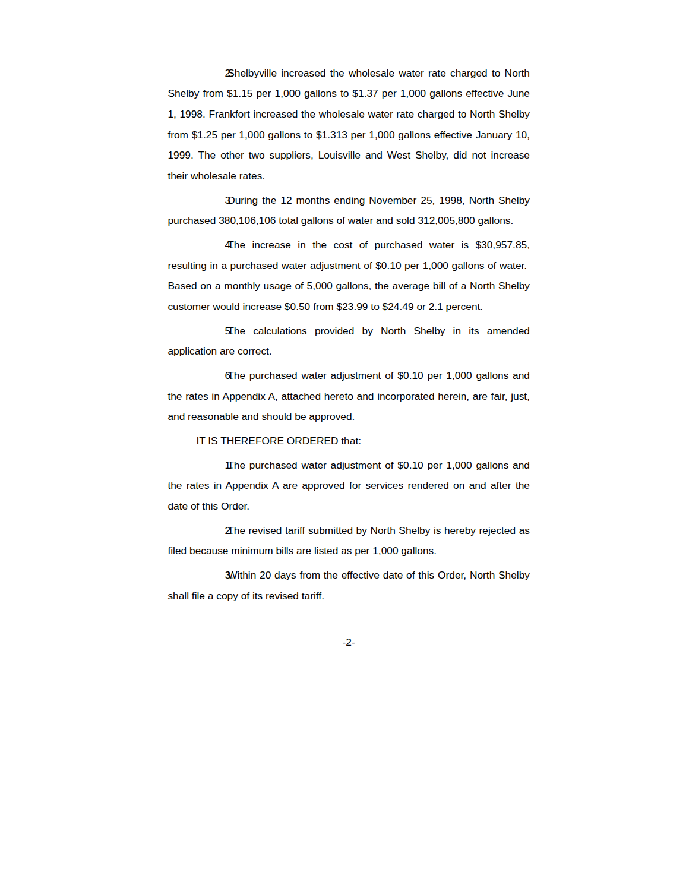2. Shelbyville increased the wholesale water rate charged to North Shelby from $1.15 per 1,000 gallons to $1.37 per 1,000 gallons effective June 1, 1998. Frankfort increased the wholesale water rate charged to North Shelby from $1.25 per 1,000 gallons to $1.313 per 1,000 gallons effective January 10, 1999. The other two suppliers, Louisville and West Shelby, did not increase their wholesale rates.
3. During the 12 months ending November 25, 1998, North Shelby purchased 380,106,106 total gallons of water and sold 312,005,800 gallons.
4. The increase in the cost of purchased water is $30,957.85, resulting in a purchased water adjustment of $0.10 per 1,000 gallons of water. Based on a monthly usage of 5,000 gallons, the average bill of a North Shelby customer would increase $0.50 from $23.99 to $24.49 or 2.1 percent.
5. The calculations provided by North Shelby in its amended application are correct.
6. The purchased water adjustment of $0.10 per 1,000 gallons and the rates in Appendix A, attached hereto and incorporated herein, are fair, just, and reasonable and should be approved.
IT IS THEREFORE ORDERED that:
1. The purchased water adjustment of $0.10 per 1,000 gallons and the rates in Appendix A are approved for services rendered on and after the date of this Order.
2. The revised tariff submitted by North Shelby is hereby rejected as filed because minimum bills are listed as per 1,000 gallons.
3. Within 20 days from the effective date of this Order, North Shelby shall file a copy of its revised tariff.
-2-